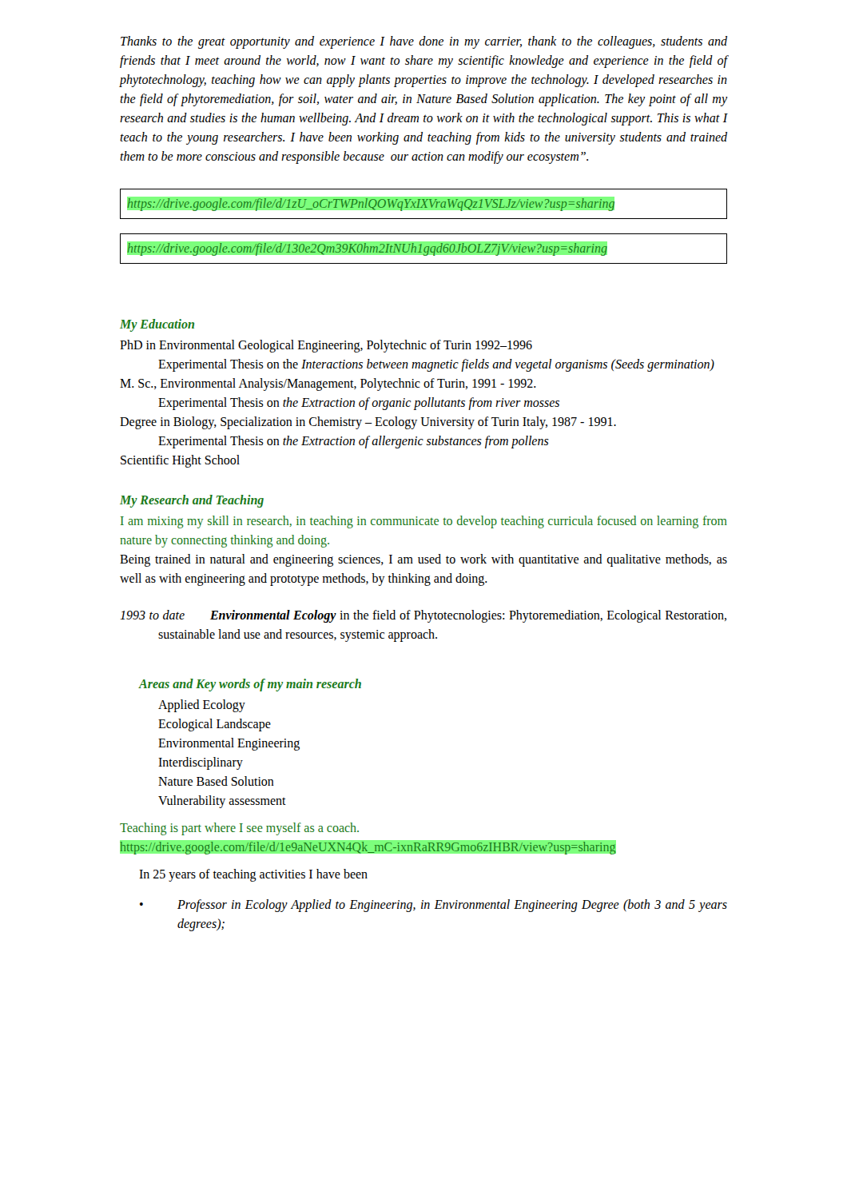Thanks to the great opportunity and experience I have done in my carrier, thank to the colleagues, students and friends that I meet around the world, now I want to share my scientific knowledge and experience in the field of phytotechnology, teaching how we can apply plants properties to improve the technology. I developed researches in the field of phytoremediation, for soil, water and air, in Nature Based Solution application. The key point of all my research and studies is the human wellbeing. And I dream to work on it with the technological support. This is what I teach to the young researchers. I have been working and teaching from kids to the university students and trained them to be more conscious and responsible because our action can modify our ecosystem”.
https://drive.google.com/file/d/1zU_oCrTWPnlQOWqYxIXVraWqQz1VSLJz/view?usp=sharing
https://drive.google.com/file/d/130e2Qm39K0hm2ItNUh1gqd60JbOLZ7jV/view?usp=sharing
My Education
PhD in Environmental Geological Engineering, Polytechnic of Turin 1992–1996
Experimental Thesis on the Interactions between magnetic fields and vegetal organisms (Seeds germination)
M. Sc., Environmental Analysis/Management, Polytechnic of Turin, 1991 - 1992.
Experimental Thesis on the Extraction of organic pollutants from river mosses
Degree in Biology, Specialization in Chemistry – Ecology University of Turin Italy, 1987 - 1991.
Experimental Thesis on the Extraction of allergenic substances from pollens
Scientific Hight School
My Research and Teaching
I am mixing my skill in research, in teaching in communicate to develop teaching curricula focused on learning from nature by connecting thinking and doing.
Being trained in natural and engineering sciences, I am used to work with quantitative and qualitative methods, as well as with engineering and prototype methods, by thinking and doing.
1993 to date Environmental Ecology in the field of Phytotecnologies: Phytoremediation, Ecological Restoration, sustainable land use and resources, systemic approach.
Areas and Key words of my main research
Applied Ecology
Ecological Landscape
Environmental Engineering
Interdisciplinary
Nature Based Solution
Vulnerability assessment
Teaching is part where I see myself as a coach.
https://drive.google.com/file/d/1e9aNeUXN4Qk_mC-ixnRaRR9Gmo6zIHBR/view?usp=sharing
In 25 years of teaching activities I have been
Professor in Ecology Applied to Engineering, in Environmental Engineering Degree (both 3 and 5 years degrees);